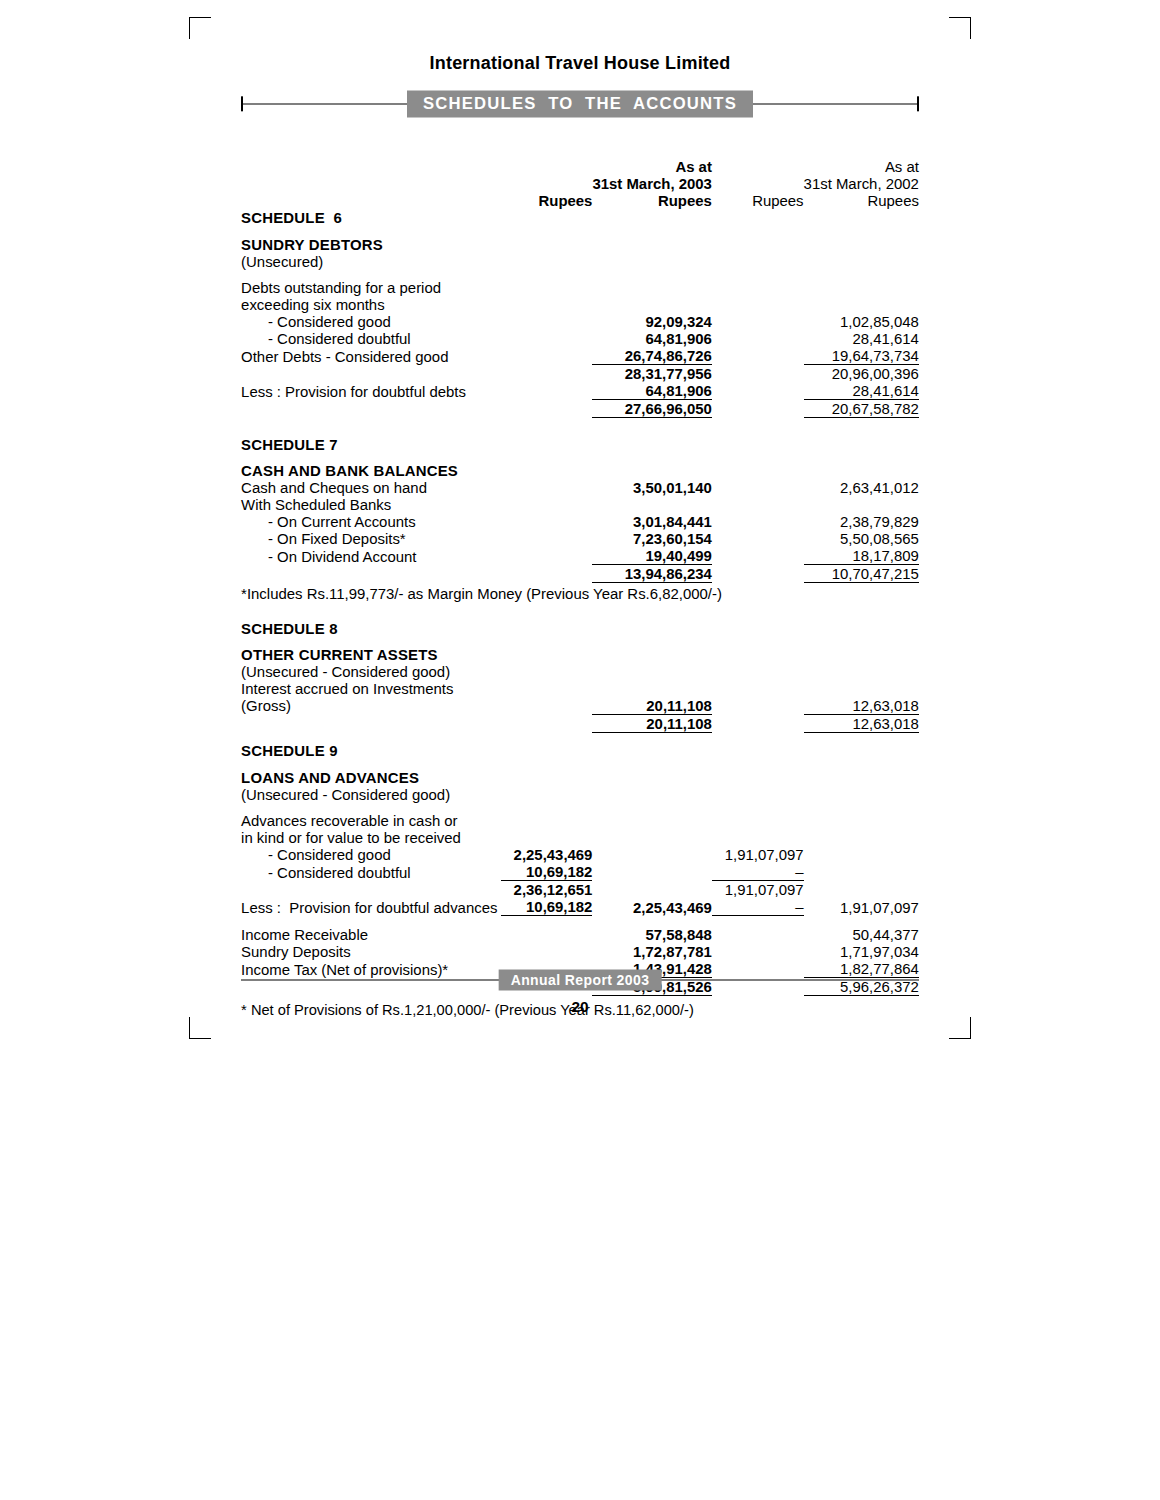International Travel House Limited
SCHEDULES TO THE ACCOUNTS
| | | As at | | As at |
| | | 31st March, 2003 | | 31st March, 2002 |
| | Rupees | Rupees | Rupees | Rupees |
| SCHEDULE 6 | | | | |
| SUNDRY DEBTORS | | | | |
| (Unsecured) | | | | |
| Debts outstanding for a period exceeding six months | | | | |
| - Considered good | | 92,09,324 | | 1,02,85,048 |
| - Considered doubtful | | 64,81,906 | | 28,41,614 |
| Other Debts - Considered good | | 26,74,86,726 | | 19,64,73,734 |
| | | 28,31,77,956 | | 20,96,00,396 |
| Less : Provision for doubtful debts | | 64,81,906 | | 28,41,614 |
| | | 27,66,96,050 | | 20,67,58,782 |
| SCHEDULE 7 | | | | |
| CASH AND BANK BALANCES | | | | |
| Cash and Cheques on hand | | 3,50,01,140 | | 2,63,41,012 |
| With Scheduled Banks | | | | |
| - On Current Accounts | | 3,01,84,441 | | 2,38,79,829 |
| - On Fixed Deposits* | | 7,23,60,154 | | 5,50,08,565 |
| - On Dividend Account | | 19,40,499 | | 18,17,809 |
| | | 13,94,86,234 | | 10,70,47,215 |
| *Includes Rs.11,99,773/- as Margin Money (Previous Year Rs.6,82,000/-) |
| SCHEDULE 8 | | | | |
| OTHER CURRENT ASSETS | | | | |
| (Unsecured - Considered good) | | | | |
| Interest accrued on Investments (Gross) | | 20,11,108 | | 12,63,018 |
| | | 20,11,108 | | 12,63,018 |
| SCHEDULE 9 | | | | |
| LOANS AND ADVANCES | | | | |
| (Unsecured - Considered good) | | | | |
| Advances recoverable in cash or | | | | |
| in kind or for value to be received | | | | |
| - Considered good | 2,25,43,469 | | 1,91,07,097 | |
| - Considered doubtful | 10,69,182 | | – | |
| | 2,36,12,651 | | 1,91,07,097 | |
| Less : Provision for doubtful advances | 10,69,182 | 2,25,43,469 | – | 1,91,07,097 |
| Income Receivable | | 57,58,848 | | 50,44,377 |
| Sundry Deposits | | 1,72,87,781 | | 1,71,97,034 |
| Income Tax (Net of provisions)* | | 1,43,91,428 | | 1,82,77,864 |
| | | 5,99,81,526 | | 5,96,26,372 |
* Net of Provisions of Rs.1,21,00,000/- (Previous Year Rs.11,62,000/-)
Annual Report 2003
20